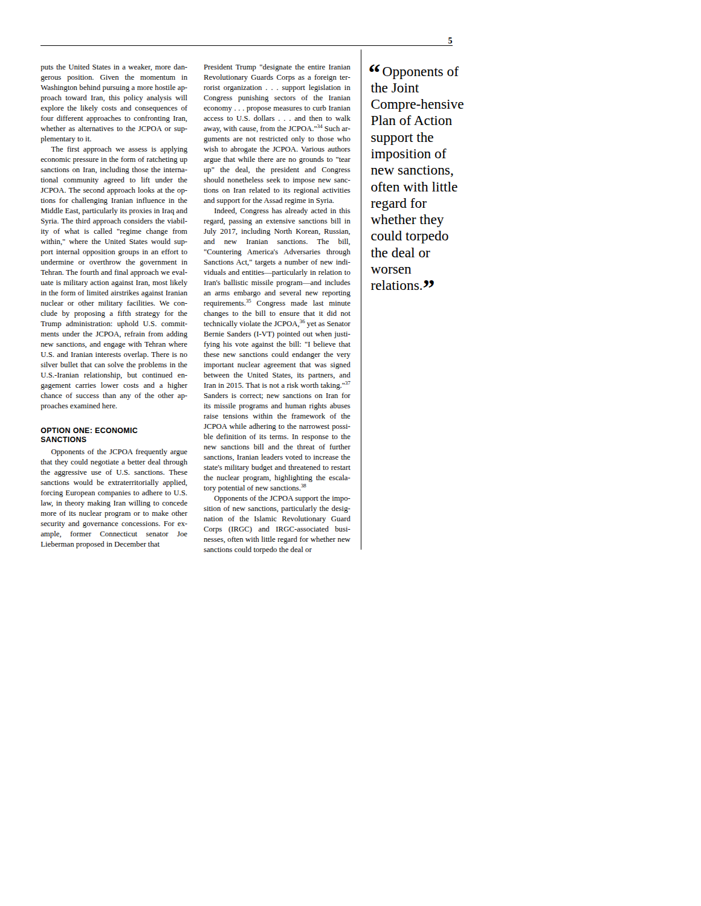5
puts the United States in a weaker, more dangerous position. Given the momentum in Washington behind pursuing a more hostile approach toward Iran, this policy analysis will explore the likely costs and consequences of four different approaches to confronting Iran, whether as alternatives to the JCPOA or supplementary to it.
The first approach we assess is applying economic pressure in the form of ratcheting up sanctions on Iran, including those the international community agreed to lift under the JCPOA. The second approach looks at the options for challenging Iranian influence in the Middle East, particularly its proxies in Iraq and Syria. The third approach considers the viability of what is called "regime change from within," where the United States would support internal opposition groups in an effort to undermine or overthrow the government in Tehran. The fourth and final approach we evaluate is military action against Iran, most likely in the form of limited airstrikes against Iranian nuclear or other military facilities. We conclude by proposing a fifth strategy for the Trump administration: uphold U.S. commitments under the JCPOA, refrain from adding new sanctions, and engage with Tehran where U.S. and Iranian interests overlap. There is no silver bullet that can solve the problems in the U.S.-Iranian relationship, but continued engagement carries lower costs and a higher chance of success than any of the other approaches examined here.
OPTION ONE: ECONOMIC
SANCTIONS
Opponents of the JCPOA frequently argue that they could negotiate a better deal through the aggressive use of U.S. sanctions. These sanctions would be extraterritorially applied, forcing European companies to adhere to U.S. law, in theory making Iran willing to concede more of its nuclear program or to make other security and governance concessions. For example, former Connecticut senator Joe Lieberman proposed in December that
President Trump "designate the entire Iranian Revolutionary Guards Corps as a foreign terrorist organization . . . support legislation in Congress punishing sectors of the Iranian economy . . . propose measures to curb Iranian access to U.S. dollars . . . and then to walk away, with cause, from the JCPOA."34 Such arguments are not restricted only to those who wish to abrogate the JCPOA. Various authors argue that while there are no grounds to "tear up" the deal, the president and Congress should nonetheless seek to impose new sanctions on Iran related to its regional activities and support for the Assad regime in Syria.
Indeed, Congress has already acted in this regard, passing an extensive sanctions bill in July 2017, including North Korean, Russian, and new Iranian sanctions. The bill, "Countering America's Adversaries through Sanctions Act," targets a number of new individuals and entities—particularly in relation to Iran's ballistic missile program—and includes an arms embargo and several new reporting requirements.35 Congress made last minute changes to the bill to ensure that it did not technically violate the JCPOA,36 yet as Senator Bernie Sanders (I-VT) pointed out when justifying his vote against the bill: "I believe that these new sanctions could endanger the very important nuclear agreement that was signed between the United States, its partners, and Iran in 2015. That is not a risk worth taking."37 Sanders is correct; new sanctions on Iran for its missile programs and human rights abuses raise tensions within the framework of the JCPOA while adhering to the narrowest possible definition of its terms. In response to the new sanctions bill and the threat of further sanctions, Iranian leaders voted to increase the state's military budget and threatened to restart the nuclear program, highlighting the escalatory potential of new sanctions.38
Opponents of the JCPOA support the imposition of new sanctions, particularly the designation of the Islamic Revolutionary Guard Corps (IRGC) and IRGC-associated businesses, often with little regard for whether new sanctions could torpedo the deal or
“Opponents of the Joint Compre‑hensive Plan of Action support the imposition of new sanctions, often with little regard for whether they could torpedo the deal or worsen relations.”